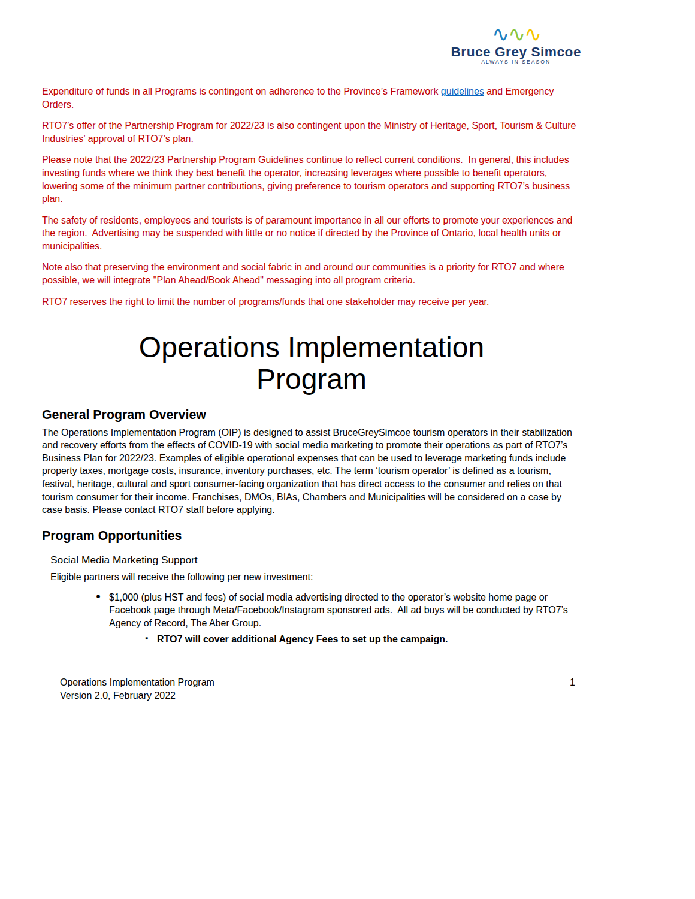∿∿∿
Bruce Grey Simcoe
ALWAYS IN SEASON
Expenditure of funds in all Programs is contingent on adherence to the Province’s Framework guidelines and Emergency Orders.
RTO7’s offer of the Partnership Program for 2022/23 is also contingent upon the Ministry of Heritage, Sport, Tourism & Culture Industries’ approval of RTO7’s plan.
Please note that the 2022/23 Partnership Program Guidelines continue to reflect current conditions. In general, this includes investing funds where we think they best benefit the operator, increasing leverages where possible to benefit operators, lowering some of the minimum partner contributions, giving preference to tourism operators and supporting RTO7’s business plan.
The safety of residents, employees and tourists is of paramount importance in all our efforts to promote your experiences and the region. Advertising may be suspended with little or no notice if directed by the Province of Ontario, local health units or municipalities.
Note also that preserving the environment and social fabric in and around our communities is a priority for RTO7 and where possible, we will integrate "Plan Ahead/Book Ahead" messaging into all program criteria.
RTO7 reserves the right to limit the number of programs/funds that one stakeholder may receive per year.
Operations Implementation
Program
General Program Overview
The Operations Implementation Program (OIP) is designed to assist BruceGreySimcoe tourism operators in their stabilization and recovery efforts from the effects of COVID-19 with social media marketing to promote their operations as part of RTO7’s Business Plan for 2022/23. Examples of eligible operational expenses that can be used to leverage marketing funds include property taxes, mortgage costs, insurance, inventory purchases, etc. The term ‘tourism operator’ is defined as a tourism, festival, heritage, cultural and sport consumer-facing organization that has direct access to the consumer and relies on that tourism consumer for their income. Franchises, DMOs, BIAs, Chambers and Municipalities will be considered on a case by case basis. Please contact RTO7 staff before applying.
Program Opportunities
Social Media Marketing Support
Eligible partners will receive the following per new investment:
$1,000 (plus HST and fees) of social media advertising directed to the operator’s website home page or Facebook page through Meta/Facebook/Instagram sponsored ads. All ad buys will be conducted by RTO7’s Agency of Record, The Aber Group.
RTO7 will cover additional Agency Fees to set up the campaign.
1 Operations Implementation Program
Version 2.0, February 2022